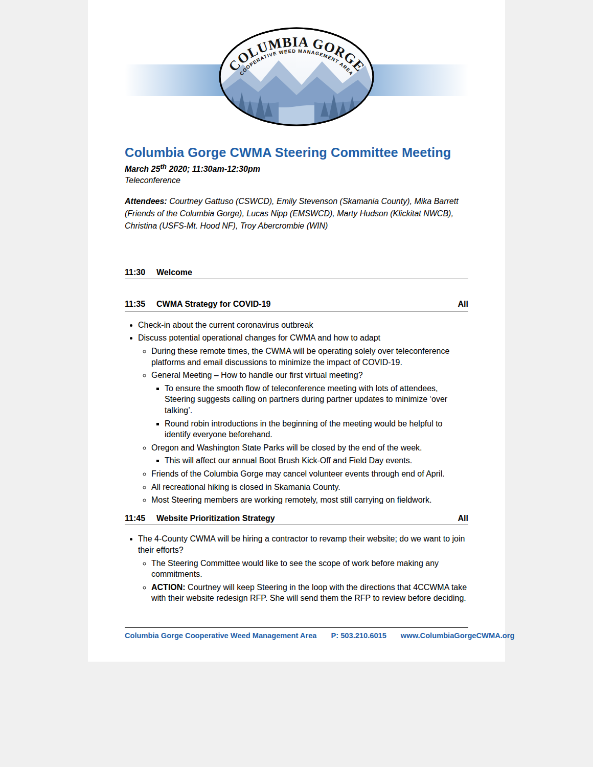COLUMBIA GORGE COOPERATIVE WEED MANAGEMENT AREA
Columbia Gorge CWMA Steering Committee Meeting
March 25th 2020; 11:30am-12:30pm
Teleconference
Attendees: Courtney Gattuso (CSWCD), Emily Stevenson (Skamania County), Mika Barrett (Friends of the Columbia Gorge), Lucas Nipp (EMSWCD), Marty Hudson (Klickitat NWCB), Christina (USFS-Mt. Hood NF), Troy Abercrombie (WIN)
11:30 Welcome
11:35 CWMA Strategy for COVID-19 All
Check-in about the current coronavirus outbreak
Discuss potential operational changes for CWMA and how to adapt
During these remote times, the CWMA will be operating solely over teleconference platforms and email discussions to minimize the impact of COVID-19.
General Meeting – How to handle our first virtual meeting?
To ensure the smooth flow of teleconference meeting with lots of attendees, Steering suggests calling on partners during partner updates to minimize ‘over talking’.
Round robin introductions in the beginning of the meeting would be helpful to identify everyone beforehand.
Oregon and Washington State Parks will be closed by the end of the week.
This will affect our annual Boot Brush Kick-Off and Field Day events.
Friends of the Columbia Gorge may cancel volunteer events through end of April.
All recreational hiking is closed in Skamania County.
Most Steering members are working remotely, most still carrying on fieldwork.
11:45 Website Prioritization Strategy All
The 4-County CWMA will be hiring a contractor to revamp their website; do we want to join their efforts?
The Steering Committee would like to see the scope of work before making any commitments.
ACTION: Courtney will keep Steering in the loop with the directions that 4CCWMA take with their website redesign RFP. She will send them the RFP to review before deciding.
Columbia Gorge Cooperative Weed Management Area P: 503.210.6015 www.ColumbiaGorgeCWMA.org